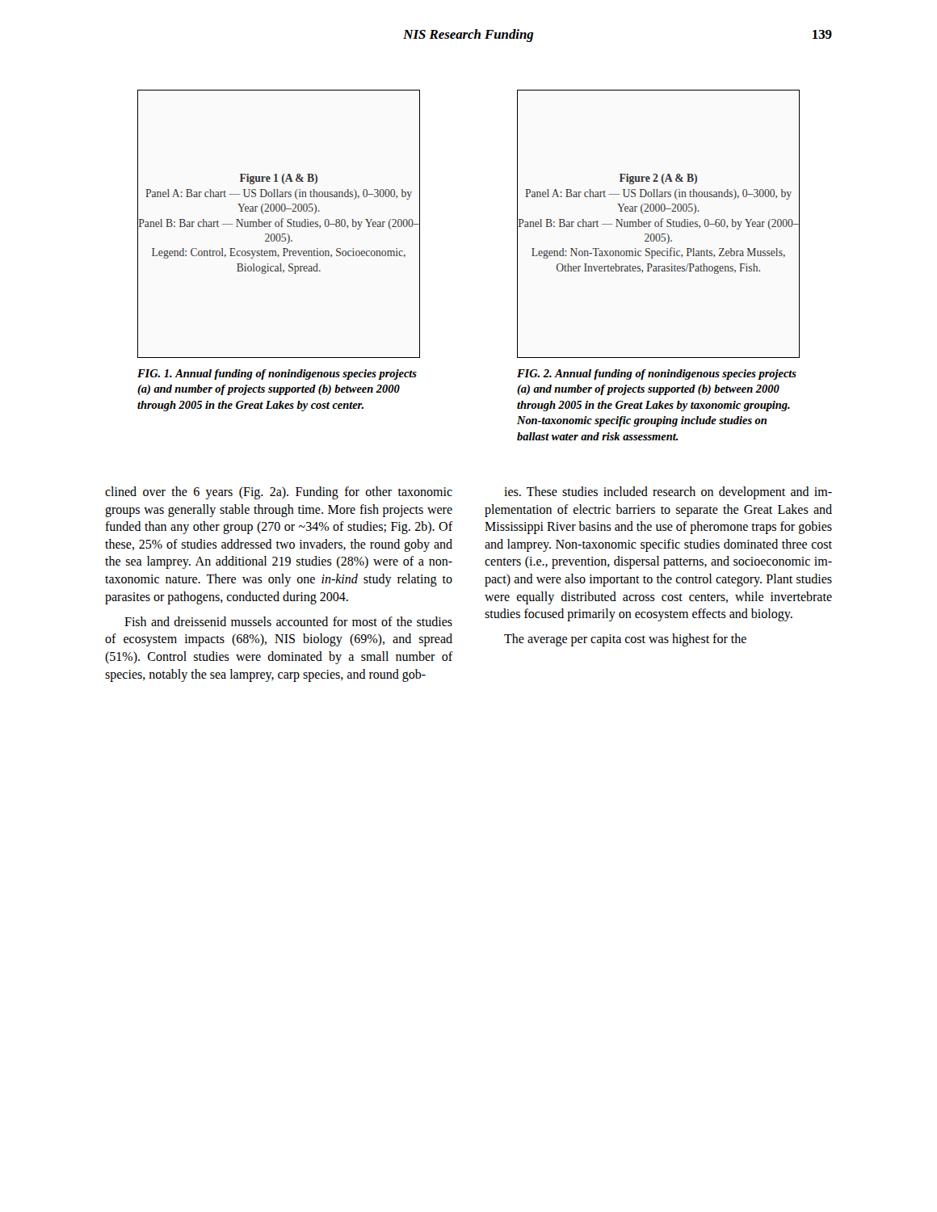NIS Research Funding 139
Figure 1 (A & B)
Panel A: Bar chart — US Dollars (in thousands), 0–3000, by Year (2000–2005).
Panel B: Bar chart — Number of Studies, 0–80, by Year (2000–2005).
Legend: Control, Ecosystem, Prevention, Socioeconomic, Biological, Spread.
FIG. 1. Annual funding of nonindigenous species projects (a) and number of projects supported (b) between 2000 through 2005 in the Great Lakes by cost center.
Figure 2 (A & B)
Panel A: Bar chart — US Dollars (in thousands), 0–3000, by Year (2000–2005).
Panel B: Bar chart — Number of Studies, 0–60, by Year (2000–2005).
Legend: Non-Taxonomic Specific, Plants, Zebra Mussels, Other Invertebrates, Parasites/Pathogens, Fish.
FIG. 2. Annual funding of nonindigenous species projects (a) and number of projects supported (b) between 2000 through 2005 in the Great Lakes by taxonomic grouping. Non-taxonomic specific grouping include studies on ballast water and risk assessment.
clined over the 6 years (Fig. 2a). Funding for other taxonomic groups was generally stable through time. More fish projects were funded than any other group (270 or ~34% of studies; Fig. 2b). Of these, 25% of studies addressed two invaders, the round goby and the sea lamprey. An additional 219 studies (28%) were of a non-taxonomic nature. There was only one in-kind study relating to parasites or pathogens, conducted during 2004.
Fish and dreissenid mussels accounted for most of the studies of ecosystem impacts (68%), NIS biology (69%), and spread (51%). Control studies were dominated by a small number of species, notably the sea lamprey, carp species, and round gob-
ies. These studies included research on development and implementation of electric barriers to separate the Great Lakes and Mississippi River basins and the use of pheromone traps for gobies and lamprey. Non-taxonomic specific studies dominated three cost centers (i.e., prevention, dispersal patterns, and socioeconomic impact) and were also important to the control category. Plant studies were equally distributed across cost centers, while invertebrate studies focused primarily on ecosystem effects and biology.
The average per capita cost was highest for the